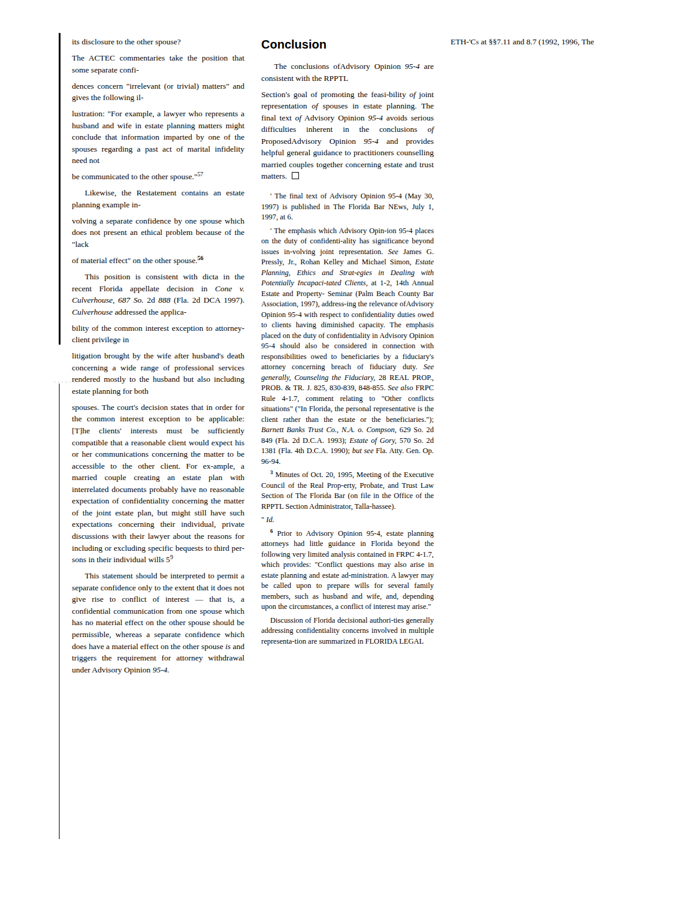. . . . . . .
its disclosure to the other spouse?
The ACTEC commentaries take the position that some separate confi-
dences concern "irrelevant (or trivial) matters" and gives the following il-
lustration: "For example, a lawyer who represents a husband and wife in estate planning matters might conclude that information imparted by one of the spouses regarding a past act of marital infidelity need not
be communicated to the other spouse."57
Likewise, the Restatement contains an estate planning example in-
volving a separate confidence by one spouse which does not present an ethical problem because of the "lack
of material effect" on the other spouse.56
This position is consistent with dicta in the recent Florida appellate decision in Cone v. Culverhouse, 687 So. 2d 888 (Fla. 2d DCA 1997). Culverhouse addressed the applica-
bility of the common interest exception to attorney-client privilege in
litigation brought by the wife after husband's death concerning a wide range of professional services rendered mostly to the husband but also including estate planning for both
spouses. The court's decision states that in order for the common interest exception to be applicable: [T]he clients' interests must be sufficiently compatible that a reasonable client would expect his or her communications concerning the matter to be accessible to the other client. For ex-ample, a married couple creating an estate plan with interrelated documents probably have no reasonable expectation of confidentiality concerning the matter of the joint estate plan, but might still have such expectations concerning their individual, private discussions with their lawyer about the reasons for including or excluding specific bequests to third per-sons in their individual wills 59
This statement should be interpreted to permit a separate confidence only to the extent that it does not give rise to conflict of interest — that is, a confidential communication from one spouse which has no material effect on the other spouse should be permissible, whereas a separate confidence which does have a material effect on the other spouse is and triggers the requirement for attorney withdrawal under Advisory Opinion 95-4.
Conclusion
The conclusions ofAdvisory Opinion 95-4 are consistent with the RPPTL
Section's goal of promoting the feasi-bility of joint representation of spouses in estate planning. The final text of Advisory Opinion 95-4 avoids serious difficulties inherent in the conclusions of ProposedAdvisory Opinion 95-4 and provides helpful general guidance to practitioners counselling married couples together concerning estate and trust matters.
' The final text of Advisory Opinion 95-4 (May 30, 1997) is published in The Florida Bar NEws, July 1, 1997, at 6.
' The emphasis which Advisory Opin-ion 95-4 places on the duty of confidenti-ality has significance beyond issues in-volving joint representation. See James G. Pressly, Jr., Rohan Kelley and Michael Simon, Estate Planning, Ethics and Strat-egies in Dealing with Potentially Incapaci-tated Clients, at 1-2, 14th Annual Estate and Property- Seminar (Palm Beach County Bar Association, 1997), address-ing the relevance ofAdvisory Opinion 95-4 with respect to confidentiality duties owed to clients having diminished capacity. The emphasis placed on the duty of confidentiality in Advisory Opinion 95-4 should also be considered in connection with responsibilities owed to beneficiaries by a fiduciary's attorney concerning breach of fiduciary duty. See generally, Counseling the Fiduciary, 28 REAL PROP., PROB. & TR. J. 825, 830-839, 848-855. See also FRPC Rule 4-1.7, comment relating to "Other conflicts situations" ("In Florida, the personal representative is the client rather than the estate or the beneficiaries."); Barnett Banks Trust Co., N.A. o. Compson, 629 So. 2d 849 (Fla. 2d D.C.A. 1993); Estate of Gory, 570 So. 2d 1381 (Fla. 4th D.C.A. 1990); but see Fla. Atty. Gen. Op. 96-94.
3 Minutes of Oct. 20, 1995, Meeting of the Executive Council of the Real Prop-erty, Probate, and Trust Law Section of The Florida Bar (on file in the Office of the RPPTL Section Administrator, Talla-hassee).
" Id.
6 Prior to Advisory Opinion 95-4, estate planning attorneys had little guidance in Florida beyond the following very limited analysis contained in FRPC 4-1.7, which provides: "Conflict questions may also arise in estate planning and estate ad-ministration. A lawyer may be called upon to prepare wills for several family members, such as husband and wife, and, depending upon the circumstances, a conflict of interest may arise."
Discussion of Florida decisional authori-ties generally addressing confidentiality concerns involved in multiple representa-tion are summarized in FLORIDA LEGAL
ETH-'Cs at §§7.11 and 8.7 (1992, 1996, The